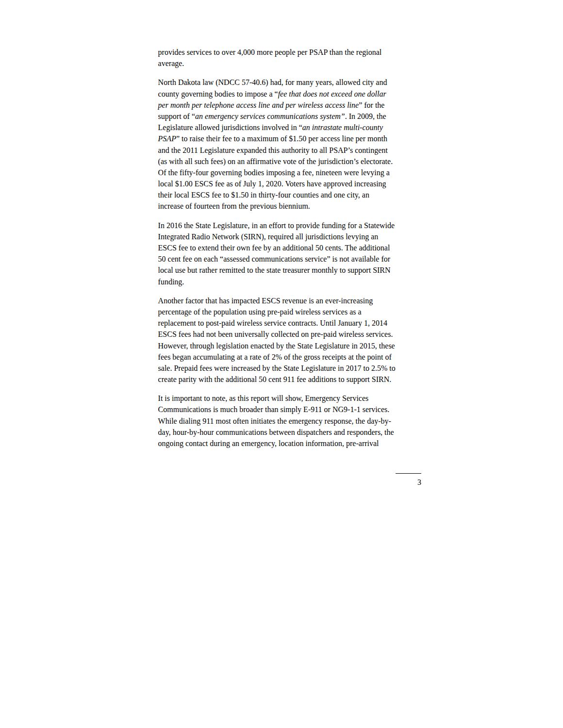provides services to over 4,000 more people per PSAP than the regional average.
North Dakota law (NDCC 57-40.6) had, for many years, allowed city and county governing bodies to impose a “fee that does not exceed one dollar per month per telephone access line and per wireless access line” for the support of “an emergency services communications system”. In 2009, the Legislature allowed jurisdictions involved in “an intrastate multi-county PSAP” to raise their fee to a maximum of $1.50 per access line per month and the 2011 Legislature expanded this authority to all PSAP’s contingent (as with all such fees) on an affirmative vote of the jurisdiction’s electorate. Of the fifty-four governing bodies imposing a fee, nineteen were levying a local $1.00 ESCS fee as of July 1, 2020. Voters have approved increasing their local ESCS fee to $1.50 in thirty-four counties and one city, an increase of fourteen from the previous biennium.
In 2016 the State Legislature, in an effort to provide funding for a Statewide Integrated Radio Network (SIRN), required all jurisdictions levying an ESCS fee to extend their own fee by an additional 50 cents. The additional 50 cent fee on each “assessed communications service” is not available for local use but rather remitted to the state treasurer monthly to support SIRN funding.
Another factor that has impacted ESCS revenue is an ever-increasing percentage of the population using pre-paid wireless services as a replacement to post-paid wireless service contracts. Until January 1, 2014 ESCS fees had not been universally collected on pre-paid wireless services. However, through legislation enacted by the State Legislature in 2015, these fees began accumulating at a rate of 2% of the gross receipts at the point of sale. Prepaid fees were increased by the State Legislature in 2017 to 2.5% to create parity with the additional 50 cent 911 fee additions to support SIRN.
It is important to note, as this report will show, Emergency Services Communications is much broader than simply E-911 or NG9-1-1 services. While dialing 911 most often initiates the emergency response, the day-by-day, hour-by-hour communications between dispatchers and responders, the ongoing contact during an emergency, location information, pre-arrival
3